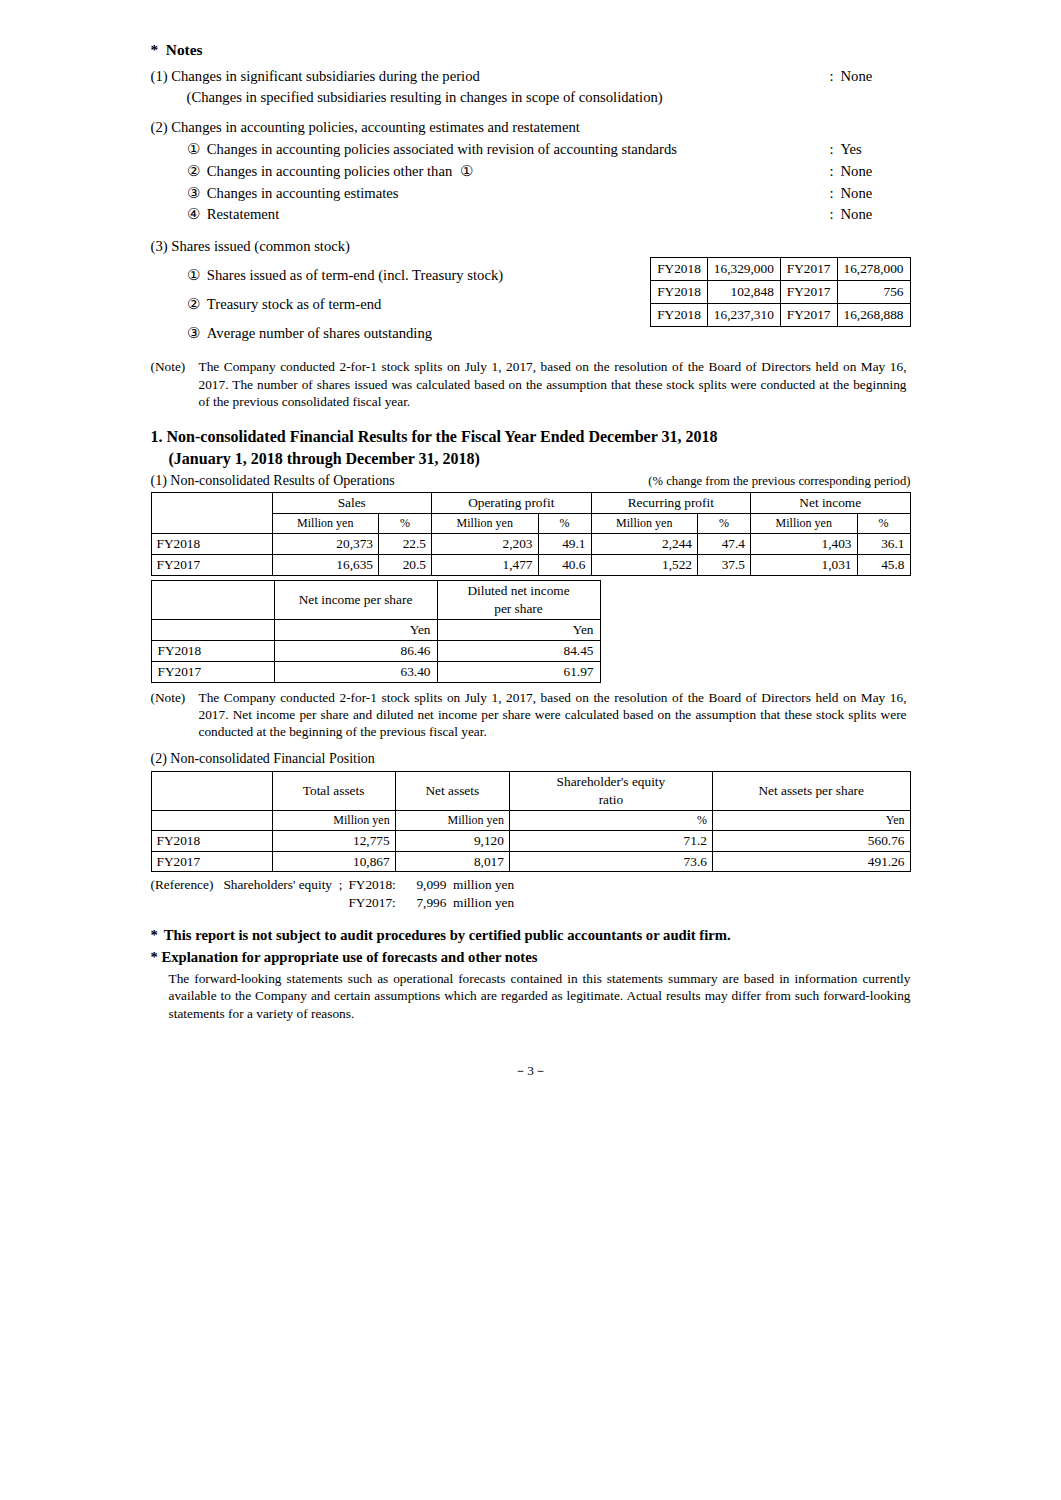* Notes
(1) Changes in significant subsidiaries during the period
:
None
(Changes in specified subsidiaries resulting in changes in scope of consolidation)
(2) Changes in accounting policies, accounting estimates and restatement
① Changes in accounting policies associated with revision of accounting standards
:
Yes
② Changes in accounting policies other than ①
:
None
③ Changes in accounting estimates
:
None
④ Restatement
:
None
(3) Shares issued (common stock)
① Shares issued as of term-end (incl. Treasury stock)
② Treasury stock as of term-end
③ Average number of shares outstanding
| FY2018 | 16,329,000 | FY2017 | 16,278,000 |
| FY2018 | 102,848 | FY2017 | 756 |
| FY2018 | 16,237,310 | FY2017 | 16,268,888 |
(Note) The Company conducted 2-for-1 stock splits on July 1, 2017, based on the resolution of the Board of Directors held on May 16, 2017. The number of shares issued was calculated based on the assumption that these stock splits were conducted at the beginning of the previous consolidated fiscal year.
1. Non-consolidated Financial Results for the Fiscal Year Ended December 31, 2018 (January 1, 2018 through December 31, 2018)
(1) Non-consolidated Results of Operations
(% change from the previous corresponding period)
| | Sales | Operating profit | Recurring profit | Net income |
| --- | --- | --- | --- | --- |
| Million yen | % | Million yen | % | Million yen | % | Million yen | % |
| FY2018 | 20,373 | 22.5 | 2,203 | 49.1 | 2,244 | 47.4 | 1,403 | 36.1 |
| FY2017 | 16,635 | 20.5 | 1,477 | 40.6 | 1,522 | 37.5 | 1,031 | 45.8 |
| | Net income per share | Diluted net income per share |
| --- | --- | --- |
| | Yen | Yen |
| FY2018 | 86.46 | 84.45 |
| FY2017 | 63.40 | 61.97 |
(Note) The Company conducted 2-for-1 stock splits on July 1, 2017, based on the resolution of the Board of Directors held on May 16, 2017. Net income per share and diluted net income per share were calculated based on the assumption that these stock splits were conducted at the beginning of the previous fiscal year.
(2) Non-consolidated Financial Position
| | Total assets | Net assets | Shareholder's equity ratio | Net assets per share |
| --- | --- | --- | --- | --- |
| | Million yen | Million yen | % | Yen |
| FY2018 | 12,775 | 9,120 | 71.2 | 560.76 |
| FY2017 | 10,867 | 8,017 | 73.6 | 491.26 |
(Reference) Shareholders' equity ;
FY2018: 9,099 million yen
FY2017: 7,996 million yen
*This report is not subject to audit procedures by certified public accountants or audit firm.
* Explanation for appropriate use of forecasts and other notes
The forward-looking statements such as operational forecasts contained in this statements summary are based in information currently available to the Company and certain assumptions which are regarded as legitimate. Actual results may differ from such forward-looking statements for a variety of reasons.
－3－